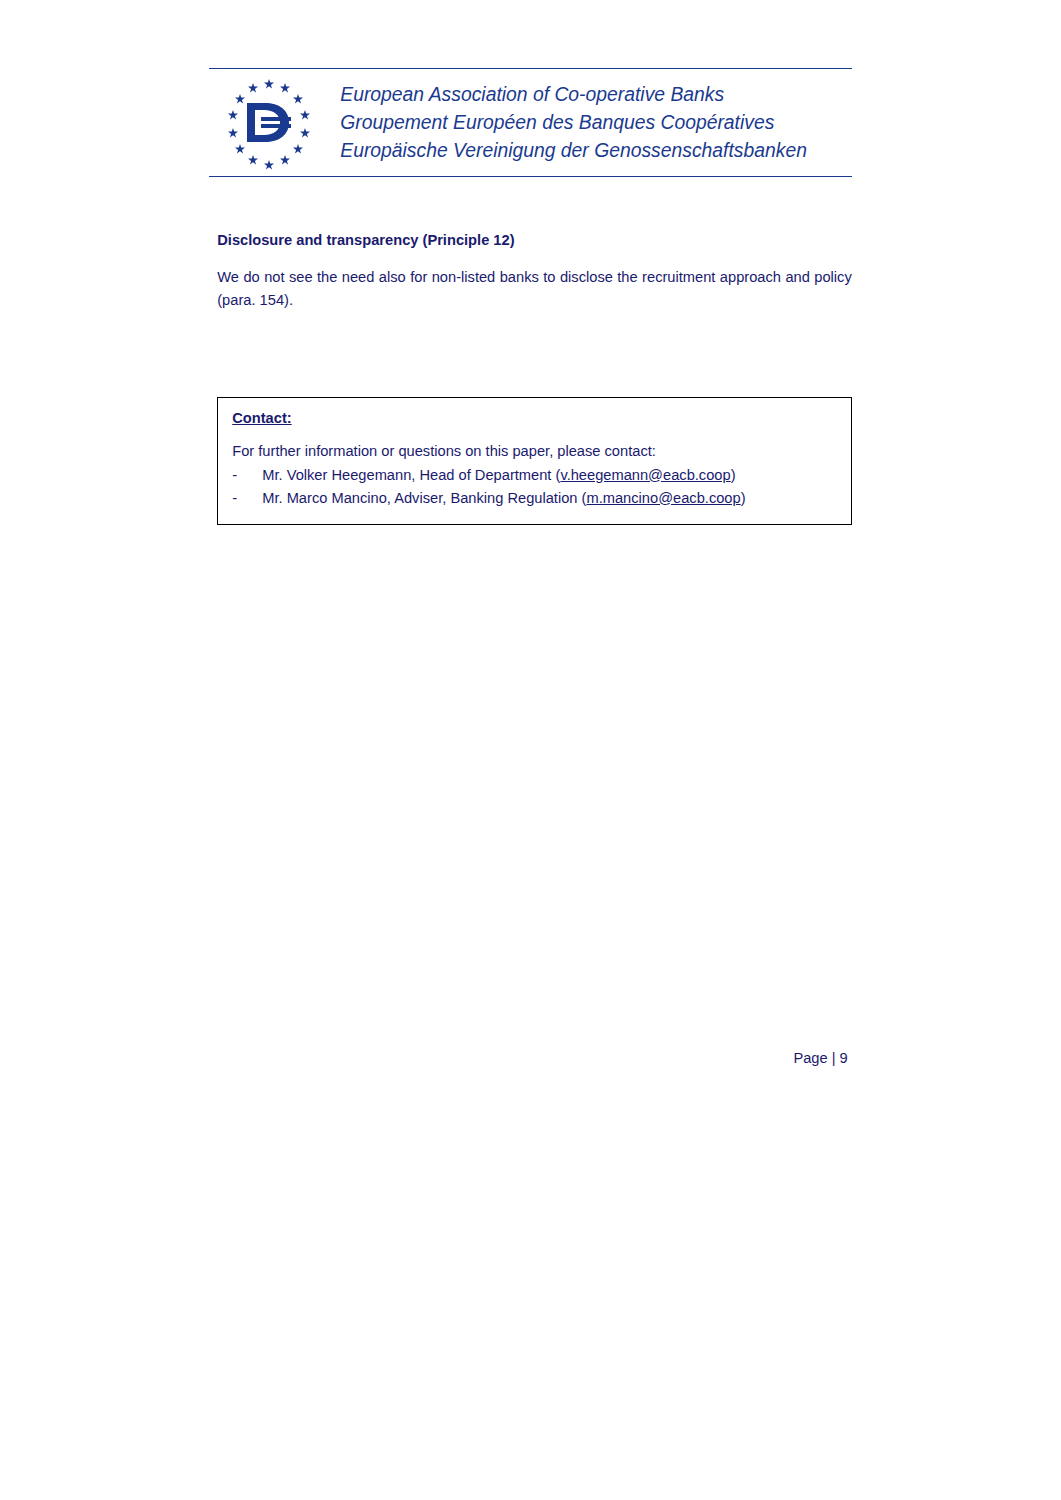European Association of Co-operative Banks
Groupement Européen des Banques Coopératives
Europäische Vereinigung der Genossenschaftsbanken
Disclosure and transparency (Principle 12)
We do not see the need also for non-listed banks to disclose the recruitment approach and policy (para. 154).
Contact:
For further information or questions on this paper, please contact:
Mr. Volker Heegemann, Head of Department (v.heegemann@eacb.coop)
Mr. Marco Mancino, Adviser, Banking Regulation (m.mancino@eacb.coop)
Page | 9